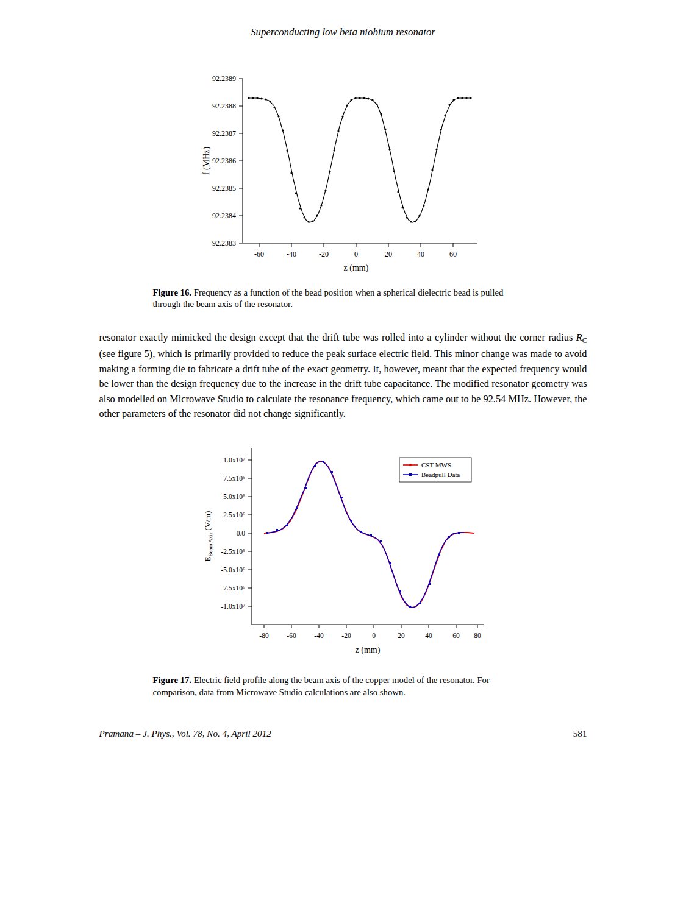Superconducting low beta niobium resonator
92.2383 92.2384 92.2385 92.2386 92.2387 92.2388 92.2389 -60 -40 -20 0 20 40 60 z (mm) f (MHz)
Figure 16. Frequency as a function of the bead position when a spherical dielectric bead is pulled through the beam axis of the resonator.
resonator exactly mimicked the design except that the drift tube was rolled into a cylinder without the corner radius RC (see figure 5), which is primarily provided to reduce the peak surface electric field. This minor change was made to avoid making a forming die to fabricate a drift tube of the exact geometry. It, however, meant that the expected frequency would be lower than the design frequency due to the increase in the drift tube capacitance. The modified resonator geometry was also modelled on Microwave Studio to calculate the resonance frequency, which came out to be 92.54 MHz. However, the other parameters of the resonator did not change significantly.
1.0x10⁷ 7.5x10⁶ 5.0x10⁶ 2.5x10⁶ 0.0 -2.5x10⁶ -5.0x10⁶ -7.5x10⁶ -1.0x10⁷ -80 -60 -40 -20 0 20 40 60 80 z (mm) EBeam Axis (V/m) CST-MWS Beadpull Data
Figure 17. Electric field profile along the beam axis of the copper model of the resonator. For comparison, data from Microwave Studio calculations are also shown.
Pramana – J. Phys., Vol. 78, No. 4, April 2012 581